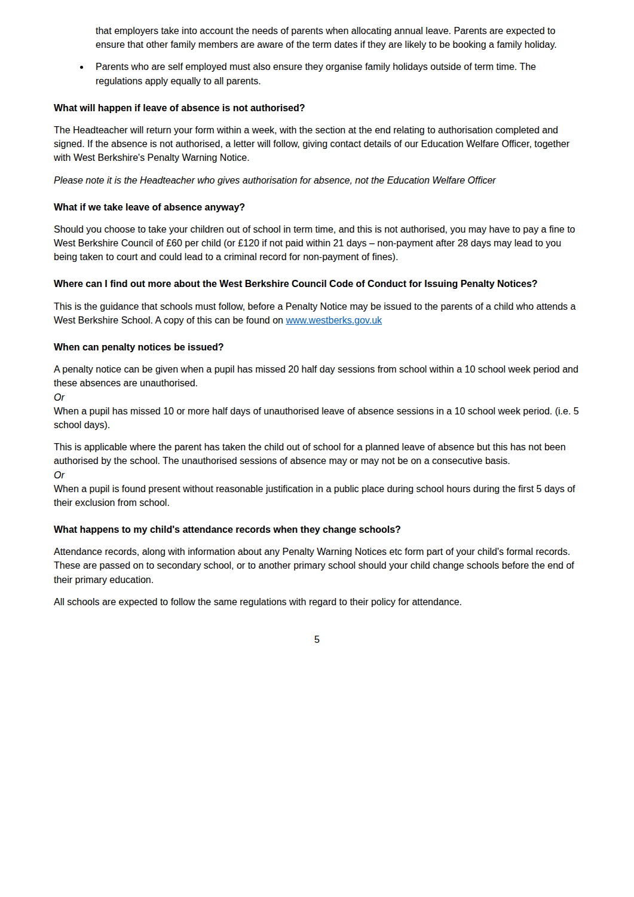that employers take into account the needs of parents when allocating annual leave. Parents are expected to ensure that other family members are aware of the term dates if they are likely to be booking a family holiday.
Parents who are self employed must also ensure they organise family holidays outside of term time. The regulations apply equally to all parents.
What will happen if leave of absence is not authorised?
The Headteacher will return your form within a week, with the section at the end relating to authorisation completed and signed. If the absence is not authorised, a letter will follow, giving contact details of our Education Welfare Officer, together with West Berkshire's Penalty Warning Notice.
Please note it is the Headteacher who gives authorisation for absence, not the Education Welfare Officer
What if we take leave of absence anyway?
Should you choose to take your children out of school in term time, and this is not authorised, you may have to pay a fine to West Berkshire Council of £60 per child (or £120 if not paid within 21 days – non-payment after 28 days may lead to you being taken to court and could lead to a criminal record for non-payment of fines).
Where can I find out more about the West Berkshire Council Code of Conduct for Issuing Penalty Notices?
This is the guidance that schools must follow, before a Penalty Notice may be issued to the parents of a child who attends a West Berkshire School. A copy of this can be found on www.westberks.gov.uk
When can penalty notices be issued?
A penalty notice can be given when a pupil has missed 20 half day sessions from school within a 10 school week period and these absences are unauthorised.
Or
When a pupil has missed 10 or more half days of unauthorised leave of absence sessions in a 10 school week period. (i.e. 5 school days).
This is applicable where the parent has taken the child out of school for a planned leave of absence but this has not been authorised by the school. The unauthorised sessions of absence may or may not be on a consecutive basis.
Or
When a pupil is found present without reasonable justification in a public place during school hours during the first 5 days of their exclusion from school.
What happens to my child's attendance records when they change schools?
Attendance records, along with information about any Penalty Warning Notices etc form part of your child's formal records. These are passed on to secondary school, or to another primary school should your child change schools before the end of their primary education.
All schools are expected to follow the same regulations with regard to their policy for attendance.
5